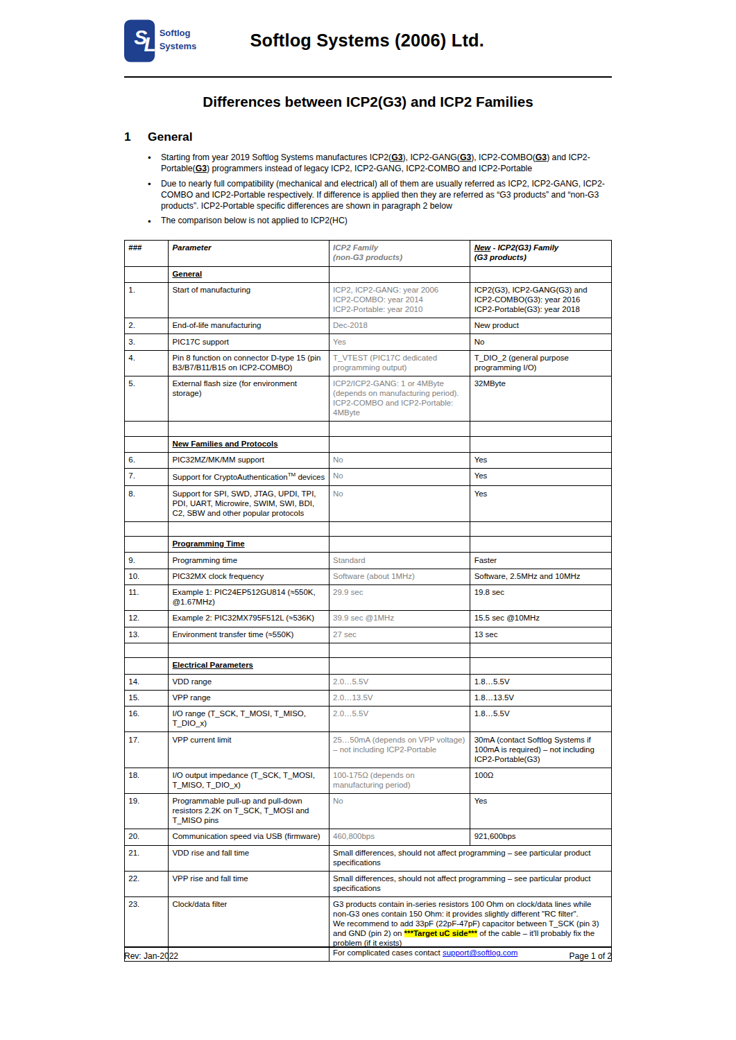S L Softlog Systems
Softlog Systems (2006) Ltd.
Differences between ICP2(G3) and ICP2 Families
1 General
Starting from year 2019 Softlog Systems manufactures ICP2(G3), ICP2-GANG(G3), ICP2-COMBO(G3) and ICP2-Portable(G3) programmers instead of legacy ICP2, ICP2-GANG, ICP2-COMBO and ICP2-Portable
Due to nearly full compatibility (mechanical and electrical) all of them are usually referred as ICP2, ICP2-GANG, ICP2-COMBO and ICP2-Portable respectively. If difference is applied then they are referred as “G3 products” and “non-G3 products”. ICP2-Portable specific differences are shown in paragraph 2 below
The comparison below is not applied to ICP2(HC)
| ### | Parameter | ICP2 Family (non-G3 products) | New - ICP2(G3) Family (G3 products) |
| --- | --- | --- | --- |
| | General | | |
| 1. | Start of manufacturing | ICP2, ICP2-GANG: year 2006 ICP2-COMBO: year 2014 ICP2-Portable: year 2010 | ICP2(G3), ICP2-GANG(G3) and ICP2-COMBO(G3): year 2016 ICP2-Portable(G3): year 2018 |
| 2. | End-of-life manufacturing | Dec-2018 | New product |
| 3. | PIC17C support | Yes | No |
| 4. | Pin 8 function on connector D-type 15 (pin B3/B7/B11/B15 on ICP2-COMBO) | T_VTEST (PIC17C dedicated programming output) | T_DIO_2 (general purpose programming I/O) |
| 5. | External flash size (for environment storage) | ICP2/ICP2-GANG: 1 or 4MByte (depends on manufacturing period). ICP2-COMBO and ICP2-Portable: 4MByte | 32MByte |
| | New Families and Protocols | | |
| 6. | PIC32MZ/MK/MM support | No | Yes |
| 7. | Support for CryptoAuthentication TM devices | No | Yes |
| 8. | Support for SPI, SWD, JTAG, UPDI, TPI, PDI, UART, Microwire, SWIM, SWI, BDI, C2, SBW and other popular protocols | No | Yes |
| | Programming Time | | |
| 9. | Programming time | Standard | Faster |
| 10. | PIC32MX clock frequency | Software (about 1MHz) | Software, 2.5MHz and 10MHz |
| 11. | Example 1: PIC24EP512GU814 (≈550K, @1.67MHz) | 29.9 sec | 19.8 sec |
| 12. | Example 2: PIC32MX795F512L (≈536K) | 39.9 sec @1MHz | 15.5 sec @10MHz |
| 13. | Environment transfer time (≈550K) | 27 sec | 13 sec |
| | Electrical Parameters | | |
| 14. | VDD range | 2.0…5.5V | 1.8…5.5V |
| 15. | VPP range | 2.0…13.5V | 1.8…13.5V |
| 16. | I/O range (T_SCK, T_MOSI, T_MISO, T_DIO_x) | 2.0…5.5V | 1.8…5.5V |
| 17. | VPP current limit | 25…50mA (depends on VPP voltage) – not including ICP2-Portable | 30mA (contact Softlog Systems if 100mA is required) – not including ICP2-Portable(G3) |
| 18. | I/O output impedance (T_SCK, T_MOSI, T_MISO, T_DIO_x) | 100-175Ω (depends on manufacturing period) | 100Ω |
| 19. | Programmable pull-up and pull-down resistors 2.2K on T_SCK, T_MOSI and T_MISO pins | No | Yes |
| 20. | Communication speed via USB (firmware) | 460,800bps | 921,600bps |
| 21. | VDD rise and fall time | Small differences, should not affect programming – see particular product specifications |
| 22. | VPP rise and fall time | Small differences, should not affect programming – see particular product specifications |
| 23. | Clock/data filter | G3 products contain in-series resistors 100 Ohm on clock/data lines while non-G3 ones contain 150 Ohm: it provides slightly different "RC filter". We recommend to add 33pF (22pF-47pF) capacitor between T_SCK (pin 3) and GND (pin 2) on ***Target uC side*** of the cable – it'll probably fix the problem (if it exists) For complicated cases contact support@softlog.com |
Rev: Jan-2022
Page 1 of 2